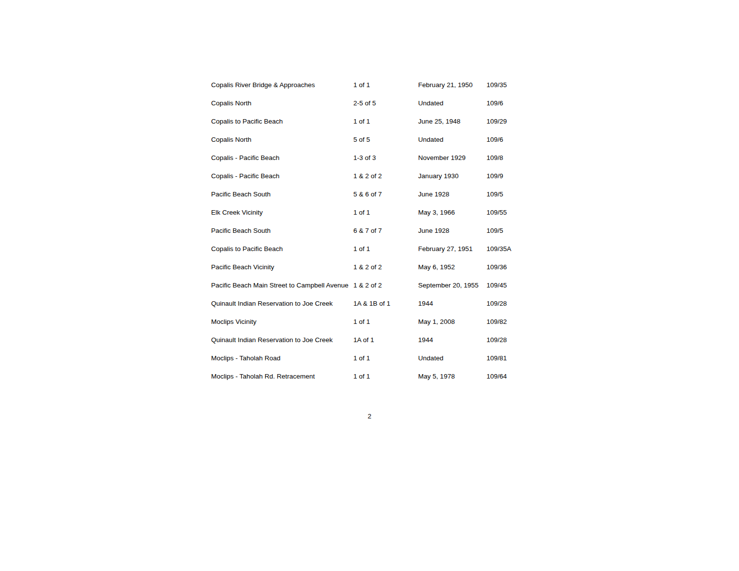| Copalis River Bridge & Approaches | 1 of 1 | February 21, 1950 | 109/35 |
| Copalis North | 2-5 of 5 | Undated | 109/6 |
| Copalis to Pacific Beach | 1 of 1 | June 25, 1948 | 109/29 |
| Copalis North | 5 of 5 | Undated | 109/6 |
| Copalis - Pacific Beach | 1-3 of 3 | November 1929 | 109/8 |
| Copalis - Pacific Beach | 1 & 2 of 2 | January 1930 | 109/9 |
| Pacific Beach South | 5 & 6 of 7 | June 1928 | 109/5 |
| Elk Creek Vicinity | 1 of 1 | May 3, 1966 | 109/55 |
| Pacific Beach South | 6 & 7 of 7 | June 1928 | 109/5 |
| Copalis to Pacific Beach | 1 of 1 | February 27, 1951 | 109/35A |
| Pacific Beach Vicinity | 1 & 2 of 2 | May 6, 1952 | 109/36 |
| Pacific Beach Main Street to Campbell Avenue | 1 & 2 of 2 | September 20, 1955 | 109/45 |
| Quinault Indian Reservation to Joe Creek | 1A & 1B of 1 | 1944 | 109/28 |
| Moclips Vicinity | 1 of 1 | May 1, 2008 | 109/82 |
| Quinault Indian Reservation to Joe Creek | 1A of 1 | 1944 | 109/28 |
| Moclips - Taholah Road | 1 of 1 | Undated | 109/81 |
| Moclips - Taholah Rd. Retracement | 1 of 1 | May 5, 1978 | 109/64 |
2